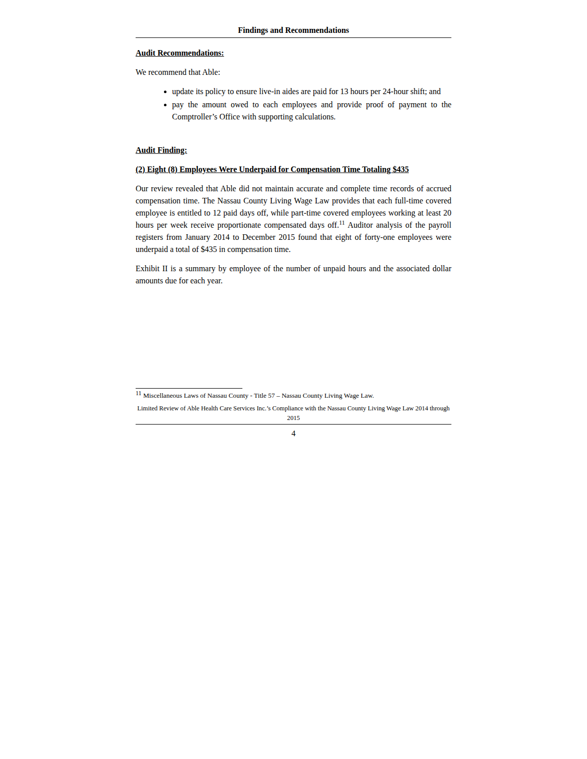Findings and Recommendations
Audit Recommendations:
We recommend that Able:
update its policy to ensure live-in aides are paid for 13 hours per 24-hour shift; and
pay the amount owed to each employees and provide proof of payment to the Comptroller’s Office with supporting calculations.
Audit Finding:
(2) Eight (8) Employees Were Underpaid for Compensation Time Totaling $435
Our review revealed that Able did not maintain accurate and complete time records of accrued compensation time. The Nassau County Living Wage Law provides that each full-time covered employee is entitled to 12 paid days off, while part-time covered employees working at least 20 hours per week receive proportionate compensated days off.11 Auditor analysis of the payroll registers from January 2014 to December 2015 found that eight of forty-one employees were underpaid a total of $435 in compensation time.
Exhibit II is a summary by employee of the number of unpaid hours and the associated dollar amounts due for each year.
11 Miscellaneous Laws of Nassau County - Title 57 – Nassau County Living Wage Law.
Limited Review of Able Health Care Services Inc.’s Compliance with the Nassau County Living Wage Law 2014 through 2015
4